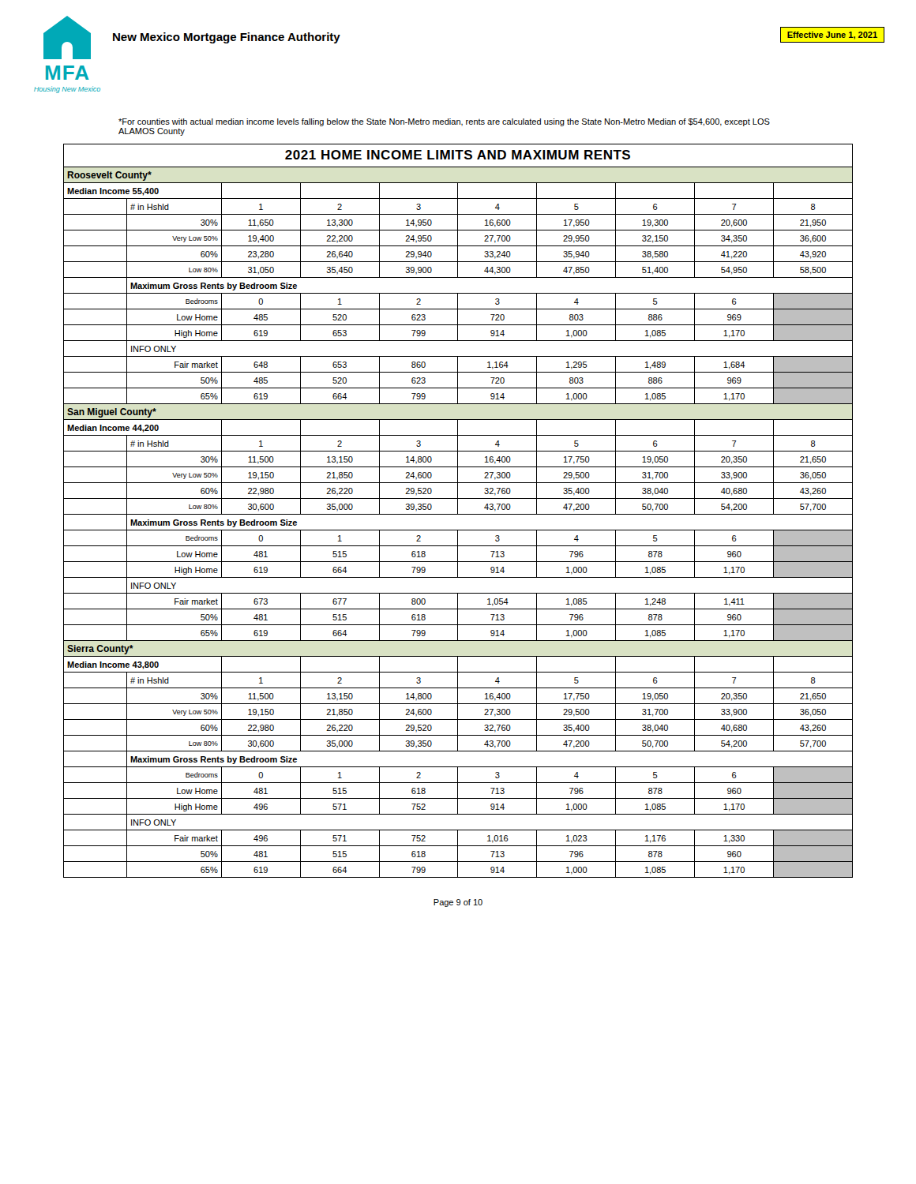MFA
Housing New Mexico
New Mexico Mortgage Finance Authority
Effective June 1, 2021
*For counties with actual median income levels falling below the State Non-Metro median, rents are calculated using the State Non-Metro Median of $54,600, except LOS ALAMOS County
| 2021 HOME INCOME LIMITS AND MAXIMUM RENTS |
| Roosevelt County* |
| Median Income 55,400 | | | | | | | | |
| | # in Hshld | 1 | 2 | 3 | 4 | 5 | 6 | 7 | 8 |
| | 30% | 11,650 | 13,300 | 14,950 | 16,600 | 17,950 | 19,300 | 20,600 | 21,950 |
| | Very Low 50% | 19,400 | 22,200 | 24,950 | 27,700 | 29,950 | 32,150 | 34,350 | 36,600 |
| | 60% | 23,280 | 26,640 | 29,940 | 33,240 | 35,940 | 38,580 | 41,220 | 43,920 |
| | Low 80% | 31,050 | 35,450 | 39,900 | 44,300 | 47,850 | 51,400 | 54,950 | 58,500 |
| | Maximum Gross Rents by Bedroom Size |
| | Bedrooms | 0 | 1 | 2 | 3 | 4 | 5 | 6 | |
| | Low Home | 485 | 520 | 623 | 720 | 803 | 886 | 969 | |
| | High Home | 619 | 653 | 799 | 914 | 1,000 | 1,085 | 1,170 | |
| | INFO ONLY |
| | Fair market | 648 | 653 | 860 | 1,164 | 1,295 | 1,489 | 1,684 | |
| | 50% | 485 | 520 | 623 | 720 | 803 | 886 | 969 | |
| | 65% | 619 | 664 | 799 | 914 | 1,000 | 1,085 | 1,170 | |
| San Miguel County* |
| Median Income 44,200 | | | | | | | | |
| | # in Hshld | 1 | 2 | 3 | 4 | 5 | 6 | 7 | 8 |
| | 30% | 11,500 | 13,150 | 14,800 | 16,400 | 17,750 | 19,050 | 20,350 | 21,650 |
| | Very Low 50% | 19,150 | 21,850 | 24,600 | 27,300 | 29,500 | 31,700 | 33,900 | 36,050 |
| | 60% | 22,980 | 26,220 | 29,520 | 32,760 | 35,400 | 38,040 | 40,680 | 43,260 |
| | Low 80% | 30,600 | 35,000 | 39,350 | 43,700 | 47,200 | 50,700 | 54,200 | 57,700 |
| | Maximum Gross Rents by Bedroom Size |
| | Bedrooms | 0 | 1 | 2 | 3 | 4 | 5 | 6 | |
| | Low Home | 481 | 515 | 618 | 713 | 796 | 878 | 960 | |
| | High Home | 619 | 664 | 799 | 914 | 1,000 | 1,085 | 1,170 | |
| | INFO ONLY |
| | Fair market | 673 | 677 | 800 | 1,054 | 1,085 | 1,248 | 1,411 | |
| | 50% | 481 | 515 | 618 | 713 | 796 | 878 | 960 | |
| | 65% | 619 | 664 | 799 | 914 | 1,000 | 1,085 | 1,170 | |
| Sierra County* |
| Median Income 43,800 | | | | | | | | |
| | # in Hshld | 1 | 2 | 3 | 4 | 5 | 6 | 7 | 8 |
| | 30% | 11,500 | 13,150 | 14,800 | 16,400 | 17,750 | 19,050 | 20,350 | 21,650 |
| | Very Low 50% | 19,150 | 21,850 | 24,600 | 27,300 | 29,500 | 31,700 | 33,900 | 36,050 |
| | 60% | 22,980 | 26,220 | 29,520 | 32,760 | 35,400 | 38,040 | 40,680 | 43,260 |
| | Low 80% | 30,600 | 35,000 | 39,350 | 43,700 | 47,200 | 50,700 | 54,200 | 57,700 |
| | Maximum Gross Rents by Bedroom Size |
| | Bedrooms | 0 | 1 | 2 | 3 | 4 | 5 | 6 | |
| | Low Home | 481 | 515 | 618 | 713 | 796 | 878 | 960 | |
| | High Home | 496 | 571 | 752 | 914 | 1,000 | 1,085 | 1,170 | |
| | INFO ONLY |
| | Fair market | 496 | 571 | 752 | 1,016 | 1,023 | 1,176 | 1,330 | |
| | 50% | 481 | 515 | 618 | 713 | 796 | 878 | 960 | |
| | 65% | 619 | 664 | 799 | 914 | 1,000 | 1,085 | 1,170 | |
Page 9 of 10